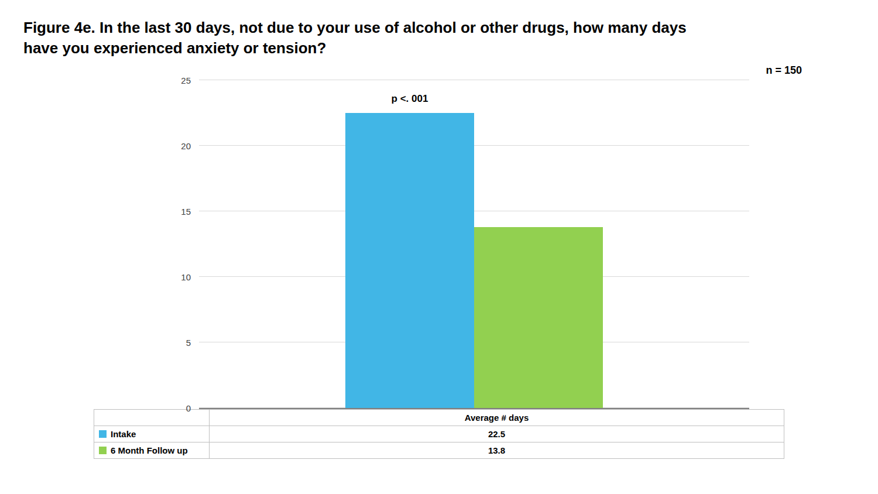Figure 4e. In the last 30 days, not due to your use of alcohol or other drugs, how many days have you experienced anxiety or tension?
n = 150
25
20
15
10
5
0
p <. 001
| | Average # days |
| Intake | 22.5 |
| 6 Month Follow up | 13.8 |